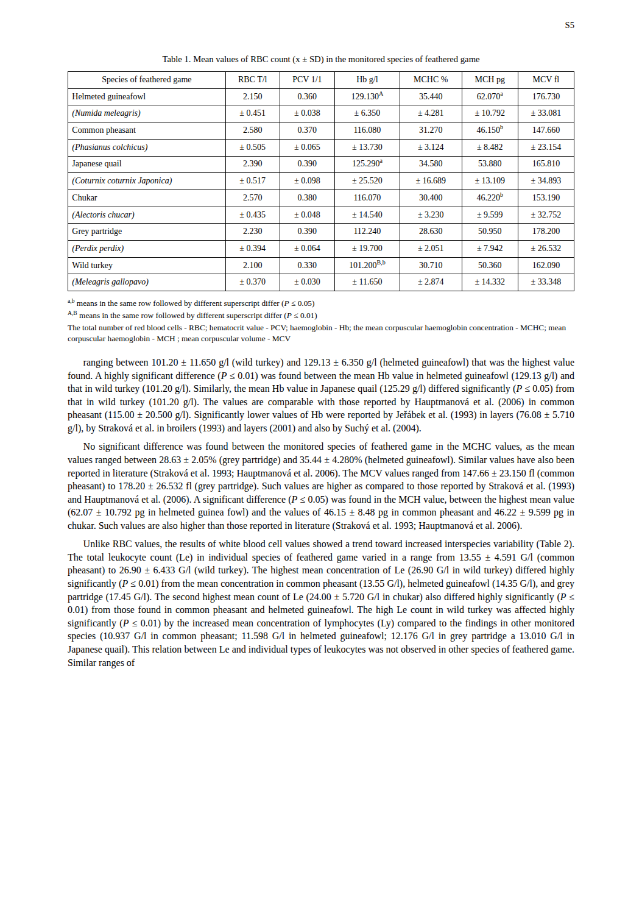S5
Table 1. Mean values of RBC count (x ± SD) in the monitored species of feathered game
| Species of feathered game | RBC T/l | PCV 1/1 | Hb g/l | MCHC % | MCH pg | MCV fl |
| --- | --- | --- | --- | --- | --- | --- |
| Helmeted guineafowl | 2.150 | 0.360 | 129.130 A | 35.440 | 62.070 a | 176.730 |
| (Numida meleagris) | ± 0.451 | ± 0.038 | ± 6.350 | ± 4.281 | ± 10.792 | ± 33.081 |
| Common pheasant | 2.580 | 0.370 | 116.080 | 31.270 | 46.150 b | 147.660 |
| (Phasianus colchicus) | ± 0.505 | ± 0.065 | ± 13.730 | ± 3.124 | ± 8.482 | ± 23.154 |
| Japanese quail | 2.390 | 0.390 | 125.290 a | 34.580 | 53.880 | 165.810 |
| (Coturnix coturnix Japonica) | ± 0.517 | ± 0.098 | ± 25.520 | ± 16.689 | ± 13.109 | ± 34.893 |
| Chukar | 2.570 | 0.380 | 116.070 | 30.400 | 46.220 b | 153.190 |
| (Alectoris chucar) | ± 0.435 | ± 0.048 | ± 14.540 | ± 3.230 | ± 9.599 | ± 32.752 |
| Grey partridge | 2.230 | 0.390 | 112.240 | 28.630 | 50.950 | 178.200 |
| (Perdix perdix) | ± 0.394 | ± 0.064 | ± 19.700 | ± 2.051 | ± 7.942 | ± 26.532 |
| Wild turkey | 2.100 | 0.330 | 101.200 B,b | 30.710 | 50.360 | 162.090 |
| (Meleagris gallopavo) | ± 0.370 | ± 0.030 | ± 11.650 | ± 2.874 | ± 14.332 | ± 33.348 |
a,b means in the same row followed by different superscript differ (P ≤ 0.05)
A,B means in the same row followed by different superscript differ (P ≤ 0.01)
The total number of red blood cells - RBC; hematocrit value - PCV; haemoglobin - Hb; the mean corpuscular haemoglobin concentration - MCHC; mean corpuscular haemoglobin - MCH ; mean corpuscular volume - MCV
ranging between 101.20 ± 11.650 g/l (wild turkey) and 129.13 ± 6.350 g/l (helmeted guineafowl) that was the highest value found. A highly significant difference (P ≤ 0.01) was found between the mean Hb value in helmeted guineafowl (129.13 g/l) and that in wild turkey (101.20 g/l). Similarly, the mean Hb value in Japanese quail (125.29 g/l) differed significantly (P ≤ 0.05) from that in wild turkey (101.20 g/l). The values are comparable with those reported by Hauptmanová et al. (2006) in common pheasant (115.00 ± 20.500 g/l). Significantly lower values of Hb were reported by Jeřábek et al. (1993) in layers (76.08 ± 5.710 g/l), by Straková et al. in broilers (1993) and layers (2001) and also by Suchý et al. (2004).
No significant difference was found between the monitored species of feathered game in the MCHC values, as the mean values ranged between 28.63 ± 2.05% (grey partridge) and 35.44 ± 4.280% (helmeted guineafowl). Similar values have also been reported in literature (Straková et al. 1993; Hauptmanová et al. 2006). The MCV values ranged from 147.66 ± 23.150 fl (common pheasant) to 178.20 ± 26.532 fl (grey partridge). Such values are higher as compared to those reported by Straková et al. (1993) and Hauptmanová et al. (2006). A significant difference (P ≤ 0.05) was found in the MCH value, between the highest mean value (62.07 ± 10.792 pg in helmeted guinea fowl) and the values of 46.15 ± 8.48 pg in common pheasant and 46.22 ± 9.599 pg in chukar. Such values are also higher than those reported in literature (Straková et al. 1993; Hauptmanová et al. 2006).
Unlike RBC values, the results of white blood cell values showed a trend toward increased interspecies variability (Table 2). The total leukocyte count (Le) in individual species of feathered game varied in a range from 13.55 ± 4.591 G/l (common pheasant) to 26.90 ± 6.433 G/l (wild turkey). The highest mean concentration of Le (26.90 G/l in wild turkey) differed highly significantly (P ≤ 0.01) from the mean concentration in common pheasant (13.55 G/l), helmeted guineafowl (14.35 G/l), and grey partridge (17.45 G/l). The second highest mean count of Le (24.00 ± 5.720 G/l in chukar) also differed highly significantly (P ≤ 0.01) from those found in common pheasant and helmeted guineafowl. The high Le count in wild turkey was affected highly significantly (P ≤ 0.01) by the increased mean concentration of lymphocytes (Ly) compared to the findings in other monitored species (10.937 G/l in common pheasant; 11.598 G/l in helmeted guineafowl; 12.176 G/l in grey partridge a 13.010 G/l in Japanese quail). This relation between Le and individual types of leukocytes was not observed in other species of feathered game. Similar ranges of